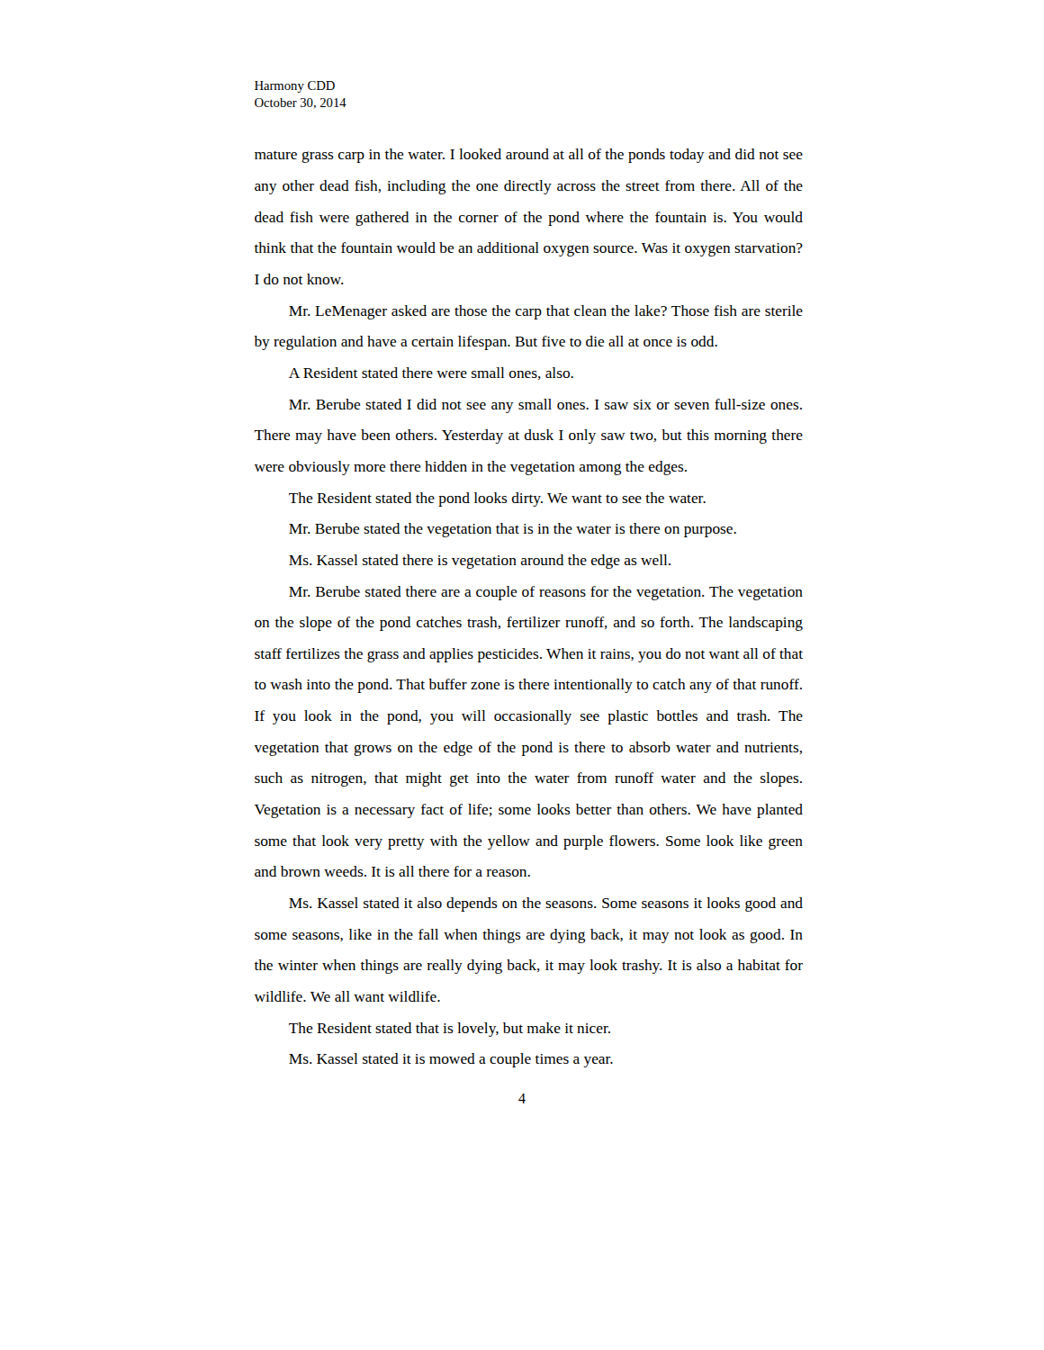Harmony CDD
October 30, 2014
mature grass carp in the water. I looked around at all of the ponds today and did not see any other dead fish, including the one directly across the street from there. All of the dead fish were gathered in the corner of the pond where the fountain is. You would think that the fountain would be an additional oxygen source. Was it oxygen starvation? I do not know.
Mr. LeMenager asked are those the carp that clean the lake? Those fish are sterile by regulation and have a certain lifespan. But five to die all at once is odd.
A Resident stated there were small ones, also.
Mr. Berube stated I did not see any small ones. I saw six or seven full-size ones. There may have been others. Yesterday at dusk I only saw two, but this morning there were obviously more there hidden in the vegetation among the edges.
The Resident stated the pond looks dirty. We want to see the water.
Mr. Berube stated the vegetation that is in the water is there on purpose.
Ms. Kassel stated there is vegetation around the edge as well.
Mr. Berube stated there are a couple of reasons for the vegetation. The vegetation on the slope of the pond catches trash, fertilizer runoff, and so forth. The landscaping staff fertilizes the grass and applies pesticides. When it rains, you do not want all of that to wash into the pond. That buffer zone is there intentionally to catch any of that runoff. If you look in the pond, you will occasionally see plastic bottles and trash. The vegetation that grows on the edge of the pond is there to absorb water and nutrients, such as nitrogen, that might get into the water from runoff water and the slopes. Vegetation is a necessary fact of life; some looks better than others. We have planted some that look very pretty with the yellow and purple flowers. Some look like green and brown weeds. It is all there for a reason.
Ms. Kassel stated it also depends on the seasons. Some seasons it looks good and some seasons, like in the fall when things are dying back, it may not look as good. In the winter when things are really dying back, it may look trashy. It is also a habitat for wildlife. We all want wildlife.
The Resident stated that is lovely, but make it nicer.
Ms. Kassel stated it is mowed a couple times a year.
4